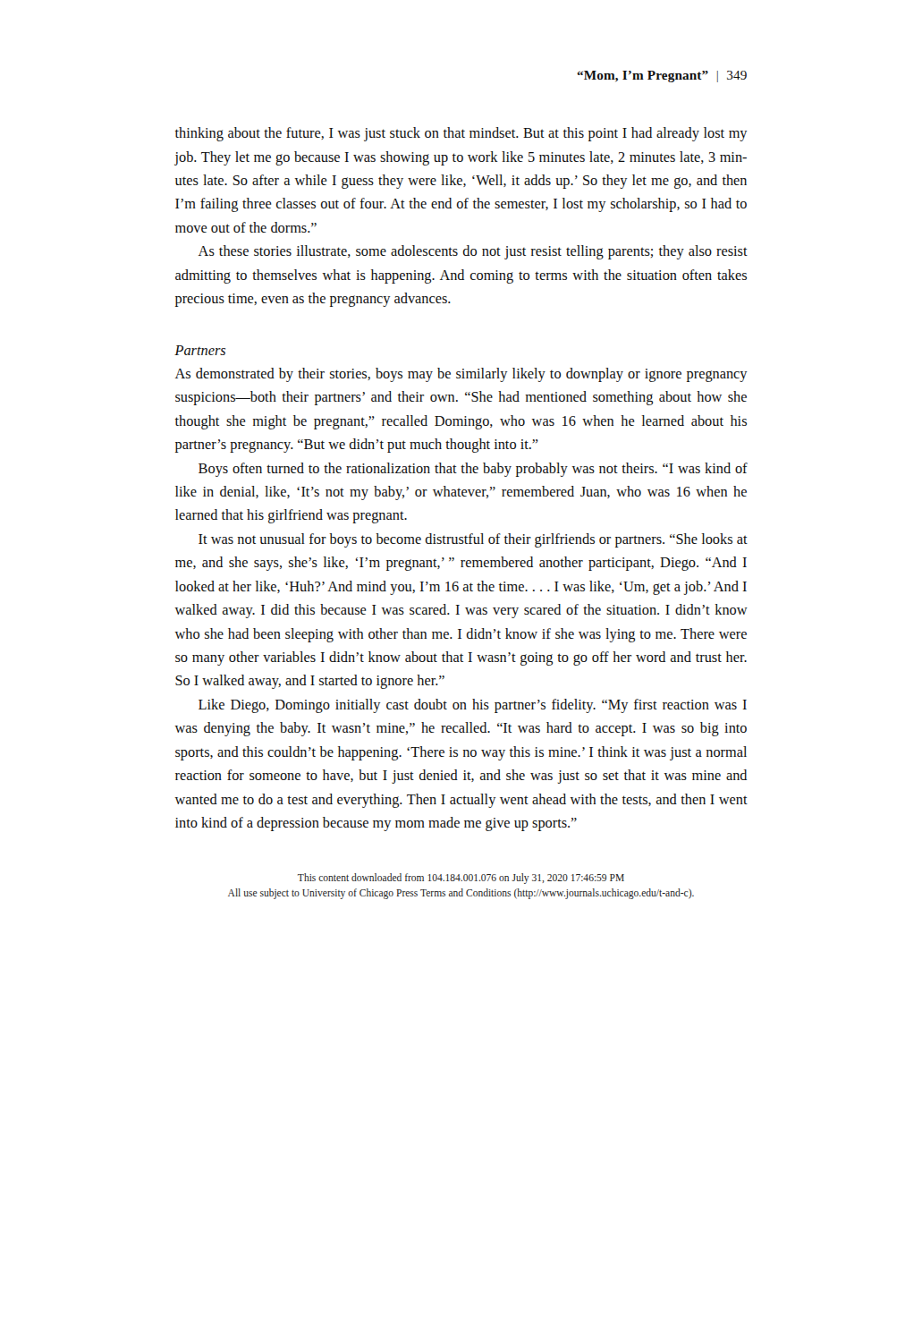“Mom, I’m Pregnant”|349
thinking about the future, I was just stuck on that mindset. But at this point I had already lost my job. They let me go because I was showing up to work like 5 minutes late, 2 minutes late, 3 minutes late. So after a while I guess they were like, ‘Well, it adds up.’ So they let me go, and then I’m failing three classes out of four. At the end of the semester, I lost my scholarship, so I had to move out of the dorms.”
As these stories illustrate, some adolescents do not just resist telling parents; they also resist admitting to themselves what is happening. And coming to terms with the situation often takes precious time, even as the pregnancy advances.
Partners
As demonstrated by their stories, boys may be similarly likely to downplay or ignore pregnancy suspicions—both their partners’ and their own. “She had mentioned something about how she thought she might be pregnant,” recalled Domingo, who was 16 when he learned about his partner’s pregnancy. “But we didn’t put much thought into it.”
Boys often turned to the rationalization that the baby probably was not theirs. “I was kind of like in denial, like, ‘It’s not my baby,’ or whatever,” remembered Juan, who was 16 when he learned that his girlfriend was pregnant.
It was not unusual for boys to become distrustful of their girlfriends or partners. “She looks at me, and she says, she’s like, ‘I’m pregnant,’ ” remembered another participant, Diego. “And I looked at her like, ‘Huh?’ And mind you, I’m 16 at the time. . . . I was like, ‘Um, get a job.’ And I walked away. I did this because I was scared. I was very scared of the situation. I didn’t know who she had been sleeping with other than me. I didn’t know if she was lying to me. There were so many other variables I didn’t know about that I wasn’t going to go off her word and trust her. So I walked away, and I started to ignore her.”
Like Diego, Domingo initially cast doubt on his partner’s fidelity. “My first reaction was I was denying the baby. It wasn’t mine,” he recalled. “It was hard to accept. I was so big into sports, and this couldn’t be happening. ‘There is no way this is mine.’ I think it was just a normal reaction for someone to have, but I just denied it, and she was just so set that it was mine and wanted me to do a test and everything. Then I actually went ahead with the tests, and then I went into kind of a depression because my mom made me give up sports.”
This content downloaded from 104.184.001.076 on July 31, 2020 17:46:59 PM
All use subject to University of Chicago Press Terms and Conditions (http://www.journals.uchicago.edu/t-and-c).